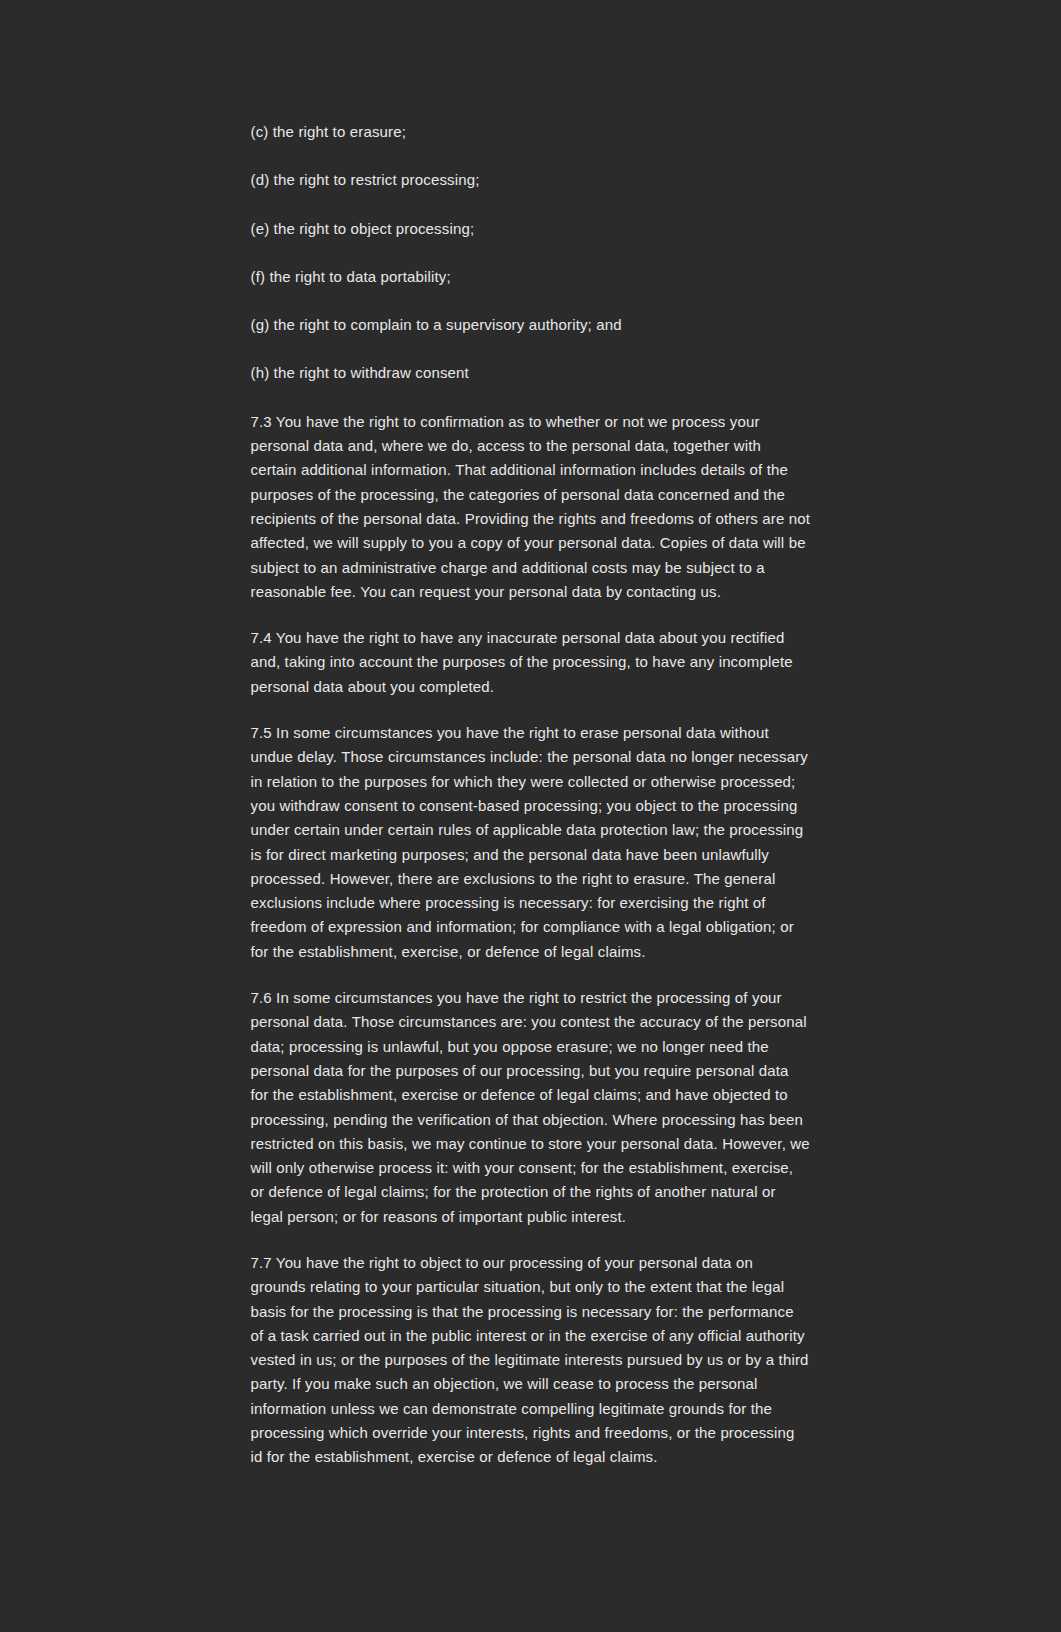(c) the right to erasure;
(d) the right to restrict processing;
(e) the right to object processing;
(f) the right to data portability;
(g) the right to complain to a supervisory authority; and
(h) the right to withdraw consent
7.3 You have the right to confirmation as to whether or not we process your personal data and, where we do, access to the personal data, together with certain additional information. That additional information includes details of the purposes of the processing, the categories of personal data concerned and the recipients of the personal data. Providing the rights and freedoms of others are not affected, we will supply to you a copy of your personal data. Copies of data will be subject to an administrative charge and additional costs may be subject to a reasonable fee. You can request your personal data by contacting us.
7.4 You have the right to have any inaccurate personal data about you rectified and, taking into account the purposes of the processing, to have any incomplete personal data about you completed.
7.5 In some circumstances you have the right to erase personal data without undue delay. Those circumstances include: the personal data no longer necessary in relation to the purposes for which they were collected or otherwise processed; you withdraw consent to consent-based processing; you object to the processing under certain under certain rules of applicable data protection law; the processing is for direct marketing purposes; and the personal data have been unlawfully processed. However, there are exclusions to the right to erasure. The general exclusions include where processing is necessary: for exercising the right of freedom of expression and information; for compliance with a legal obligation; or for the establishment, exercise, or defence of legal claims.
7.6 In some circumstances you have the right to restrict the processing of your personal data. Those circumstances are: you contest the accuracy of the personal data; processing is unlawful, but you oppose erasure; we no longer need the personal data for the purposes of our processing, but you require personal data for the establishment, exercise or defence of legal claims; and have objected to processing, pending the verification of that objection. Where processing has been restricted on this basis, we may continue to store your personal data. However, we will only otherwise process it: with your consent; for the establishment, exercise, or defence of legal claims; for the protection of the rights of another natural or legal person; or for reasons of important public interest.
7.7 You have the right to object to our processing of your personal data on grounds relating to your particular situation, but only to the extent that the legal basis for the processing is that the processing is necessary for: the performance of a task carried out in the public interest or in the exercise of any official authority vested in us; or the purposes of the legitimate interests pursued by us or by a third party. If you make such an objection, we will cease to process the personal information unless we can demonstrate compelling legitimate grounds for the processing which override your interests, rights and freedoms, or the processing id for the establishment, exercise or defence of legal claims.